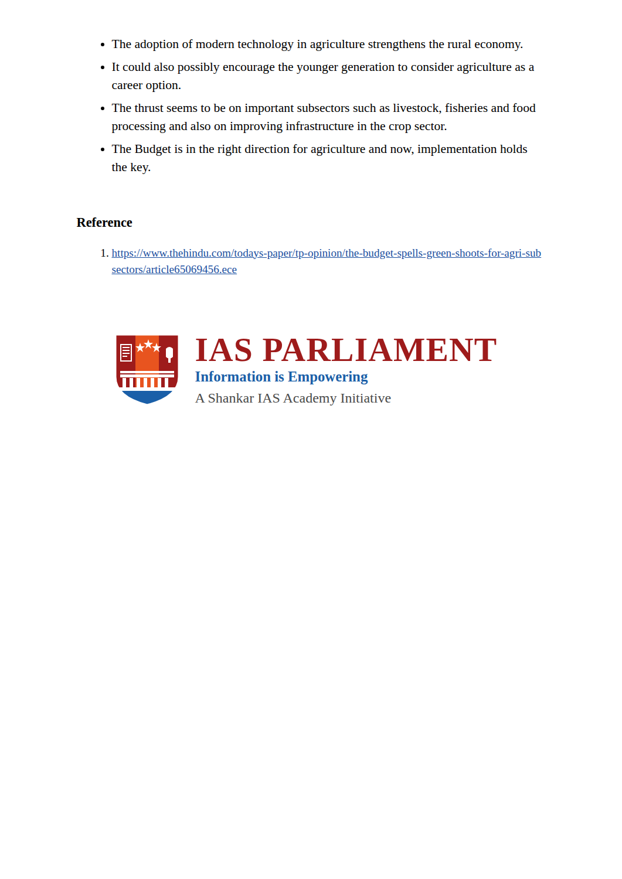The adoption of modern technology in agriculture strengthens the rural economy.
It could also possibly encourage the younger generation to consider agriculture as a career option.
The thrust seems to be on important subsectors such as livestock, fisheries and food processing and also on improving infrastructure in the crop sector.
The Budget is in the right direction for agriculture and now, implementation holds the key.
Reference
https://www.thehindu.com/todays-paper/tp-opinion/the-budget-spells-green-shoots-for-agri-subsectors/article65069456.ece
IAS PARLIAMENT
Information is Empowering
A Shankar IAS Academy Initiative